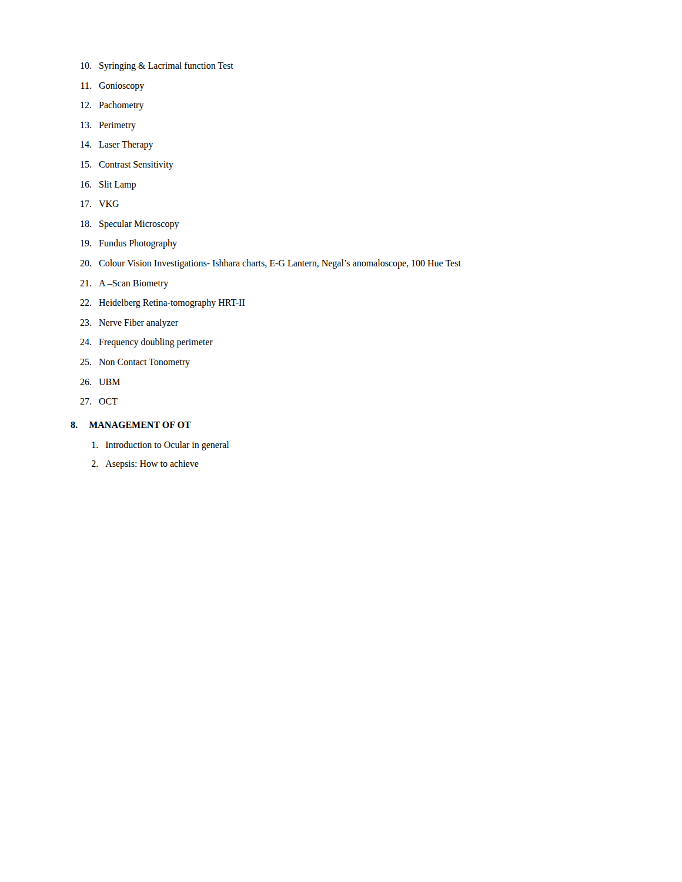Syringing & Lacrimal function Test
Gonioscopy
Pachometry
Perimetry
Laser Therapy
Contrast Sensitivity
Slit Lamp
VKG
Specular Microscopy
Fundus Photography
Colour Vision Investigations- Ishhara charts, E-G Lantern, Negal’s anomaloscope, 100 Hue Test
A –Scan Biometry
Heidelberg Retina-tomography HRT-II
Nerve Fiber analyzer
Frequency doubling perimeter
Non Contact Tonometry
UBM
OCT
8. Management of OT
Introduction to Ocular in general
Asepsis: How to achieve